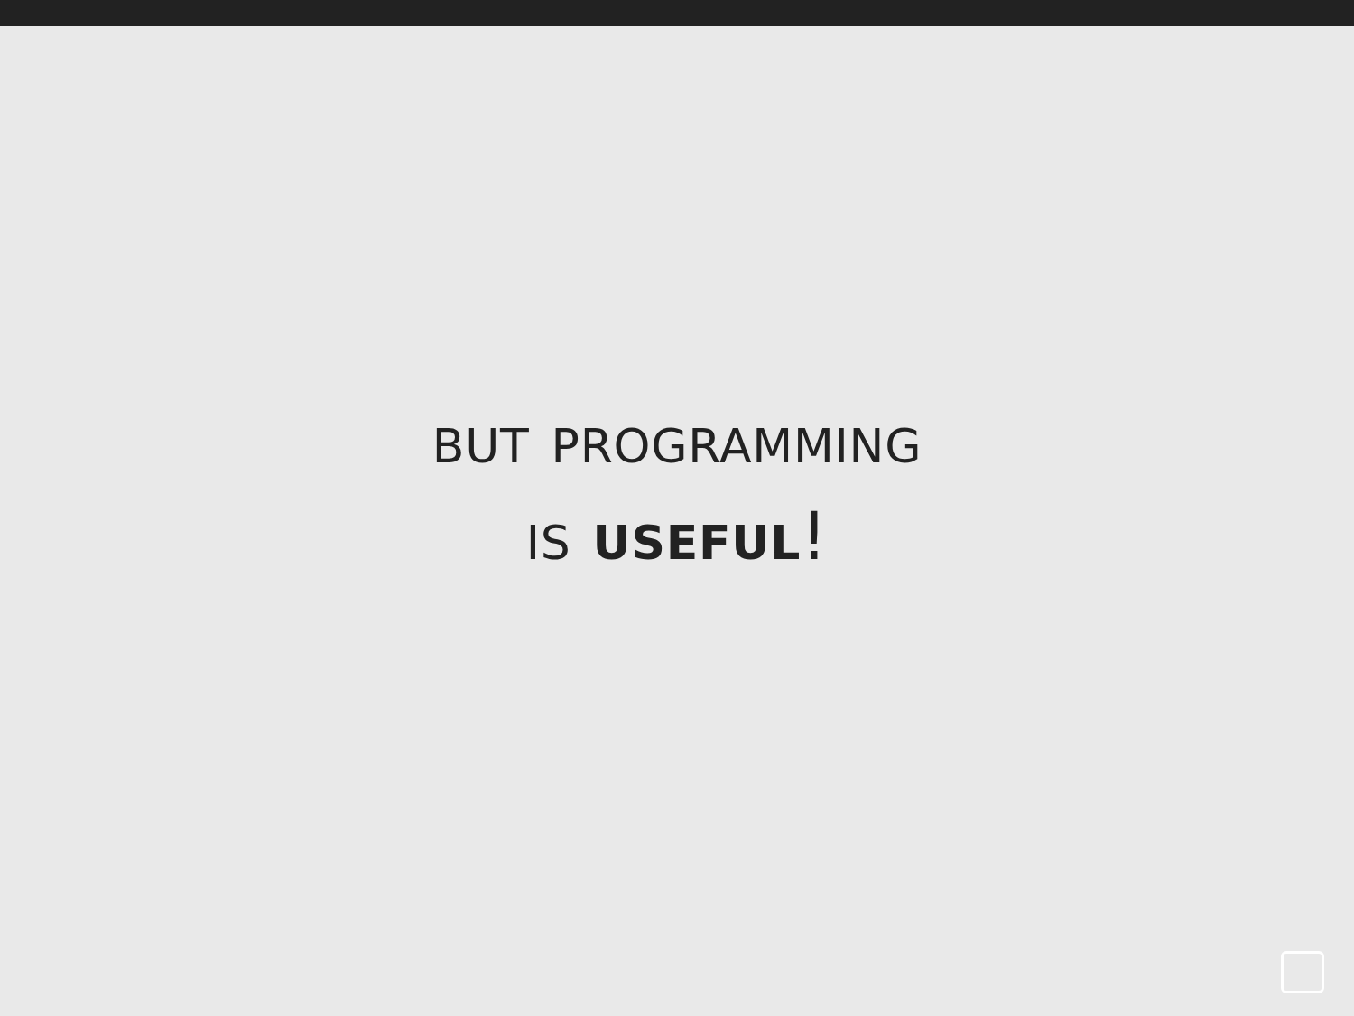But programming is useful!